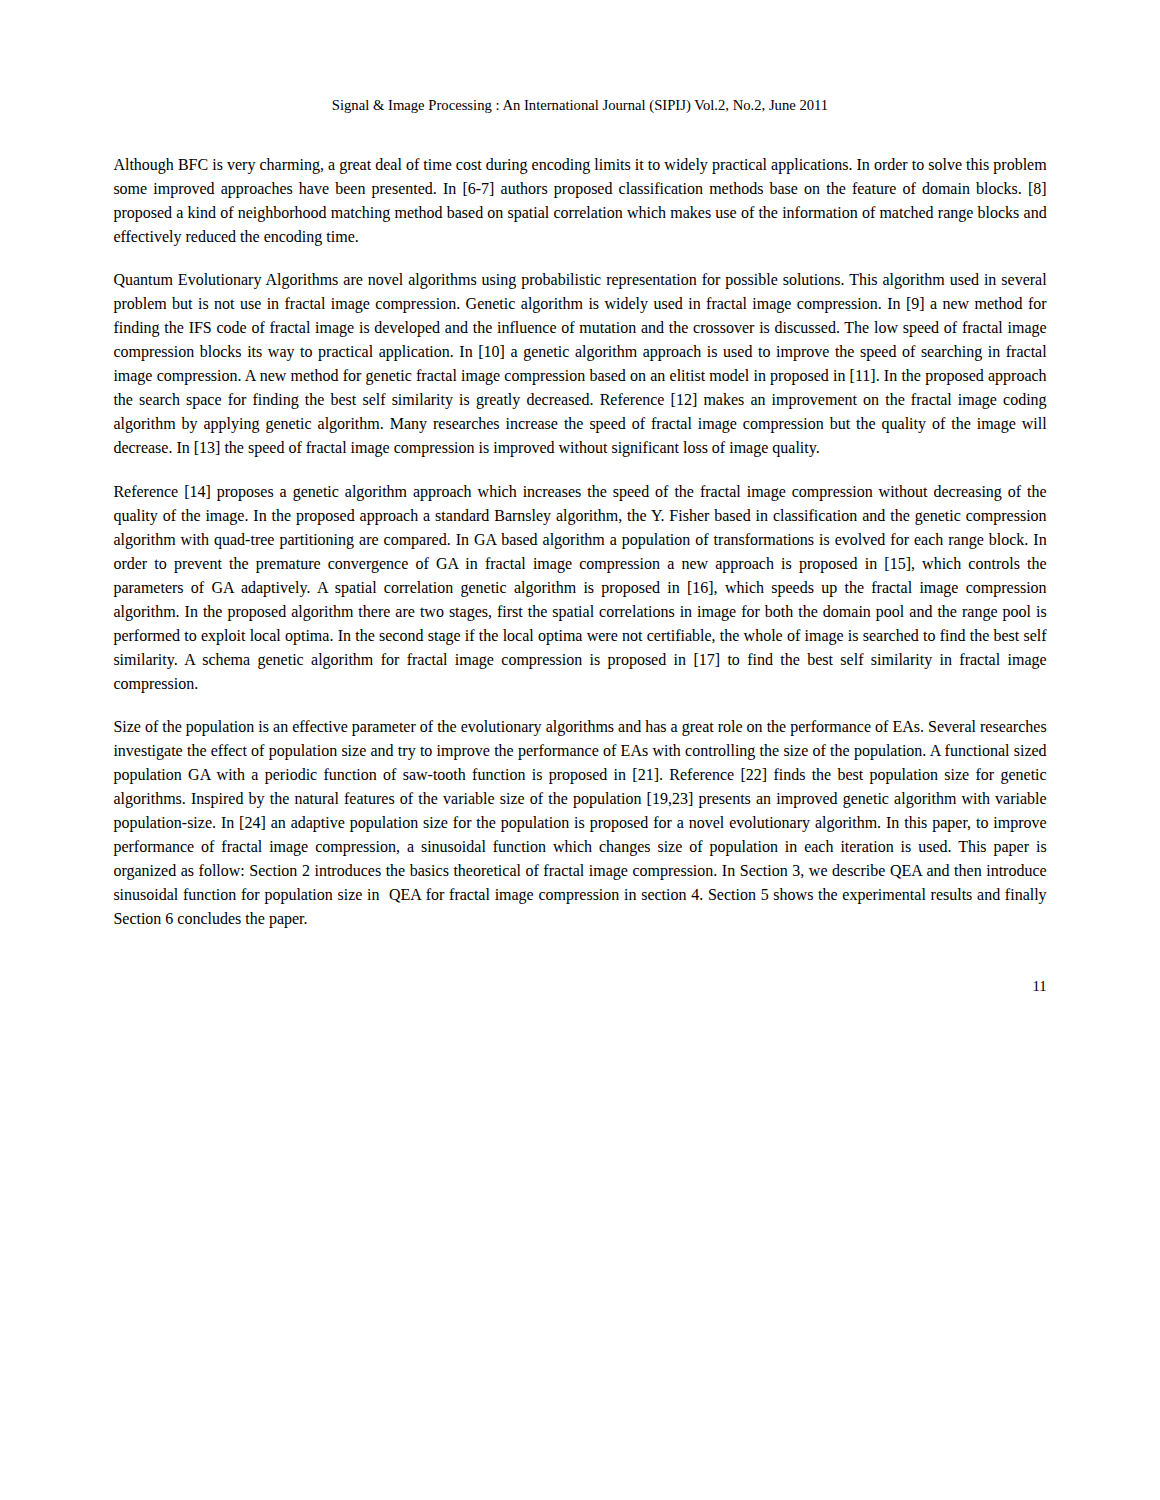Signal & Image Processing : An International Journal (SIPIJ) Vol.2, No.2, June 2011
Although BFC is very charming, a great deal of time cost during encoding limits it to widely practical applications. In order to solve this problem some improved approaches have been presented. In [6-7] authors proposed classification methods base on the feature of domain blocks. [8] proposed a kind of neighborhood matching method based on spatial correlation which makes use of the information of matched range blocks and effectively reduced the encoding time.
Quantum Evolutionary Algorithms are novel algorithms using probabilistic representation for possible solutions. This algorithm used in several problem but is not use in fractal image compression. Genetic algorithm is widely used in fractal image compression. In [9] a new method for finding the IFS code of fractal image is developed and the influence of mutation and the crossover is discussed. The low speed of fractal image compression blocks its way to practical application. In [10] a genetic algorithm approach is used to improve the speed of searching in fractal image compression. A new method for genetic fractal image compression based on an elitist model in proposed in [11]. In the proposed approach the search space for finding the best self similarity is greatly decreased. Reference [12] makes an improvement on the fractal image coding algorithm by applying genetic algorithm. Many researches increase the speed of fractal image compression but the quality of the image will decrease. In [13] the speed of fractal image compression is improved without significant loss of image quality.
Reference [14] proposes a genetic algorithm approach which increases the speed of the fractal image compression without decreasing of the quality of the image. In the proposed approach a standard Barnsley algorithm, the Y. Fisher based in classification and the genetic compression algorithm with quad-tree partitioning are compared. In GA based algorithm a population of transformations is evolved for each range block. In order to prevent the premature convergence of GA in fractal image compression a new approach is proposed in [15], which controls the parameters of GA adaptively. A spatial correlation genetic algorithm is proposed in [16], which speeds up the fractal image compression algorithm. In the proposed algorithm there are two stages, first the spatial correlations in image for both the domain pool and the range pool is performed to exploit local optima. In the second stage if the local optima were not certifiable, the whole of image is searched to find the best self similarity. A schema genetic algorithm for fractal image compression is proposed in [17] to find the best self similarity in fractal image compression.
Size of the population is an effective parameter of the evolutionary algorithms and has a great role on the performance of EAs. Several researches investigate the effect of population size and try to improve the performance of EAs with controlling the size of the population. A functional sized population GA with a periodic function of saw-tooth function is proposed in [21]. Reference [22] finds the best population size for genetic algorithms. Inspired by the natural features of the variable size of the population [19,23] presents an improved genetic algorithm with variable population-size. In [24] an adaptive population size for the population is proposed for a novel evolutionary algorithm. In this paper, to improve performance of fractal image compression, a sinusoidal function which changes size of population in each iteration is used. This paper is organized as follow: Section 2 introduces the basics theoretical of fractal image compression. In Section 3, we describe QEA and then introduce sinusoidal function for population size in QEA for fractal image compression in section 4. Section 5 shows the experimental results and finally Section 6 concludes the paper.
11